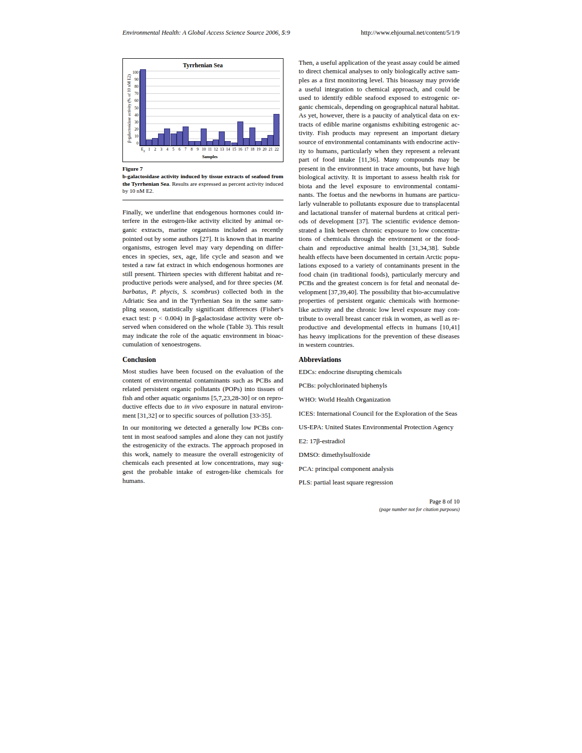Environmental Health: A Global Access Science Source 2006, 5:9
http://www.ehjournal.net/content/5/1/9
Tyrrhenian Sea
β-galactosidase activity (% of 10 nM E2)
1009080706050403020100
E212345678910111213141516171819202122
Samples
Figure 7 b-galactosidase activity induced by tissue extracts of seafood from the Tyrrhenian Sea. Results are expressed as percent activity induced by 10 nM E2.
Finally, we underline that endogenous hormones could interfere in the estrogen-like activity elicited by animal organic extracts, marine organisms included as recently pointed out by some authors [27]. It is known that in marine organisms, estrogen level may vary depending on differences in species, sex, age, life cycle and season and we tested a raw fat extract in which endogenous hormones are still present. Thirteen species with different habitat and reproductive periods were analysed, and for three species (M. barbatus, P. phycis, S. scombrus) collected both in the Adriatic Sea and in the Tyrrhenian Sea in the same sampling season, statistically significant differences (Fisher's exact test: p < 0.004) in β-galactosidase activity were observed when considered on the whole (Table 3). This result may indicate the role of the aquatic environment in bioaccumulation of xenoestrogens.
Conclusion
Most studies have been focused on the evaluation of the content of environmental contaminants such as PCBs and related persistent organic pollutants (POPs) into tissues of fish and other aquatic organisms [5,7,23,28-30] or on reproductive effects due to in vivo exposure in natural environment [31,32] or to specific sources of pollution [33-35].
In our monitoring we detected a generally low PCBs content in most seafood samples and alone they can not justify the estrogenicity of the extracts. The approach proposed in this work, namely to measure the overall estrogenicity of chemicals each presented at low concentrations, may suggest the probable intake of estrogen-like chemicals for humans.
Then, a useful application of the yeast assay could be aimed to direct chemical analyses to only biologically active samples as a first monitoring level. This bioassay may provide a useful integration to chemical approach, and could be used to identify edible seafood exposed to estrogenic organic chemicals, depending on geographical natural habitat. As yet, however, there is a paucity of analytical data on extracts of edible marine organisms exhibiting estrogenic activity. Fish products may represent an important dietary source of environmental contaminants with endocrine activity to humans, particularly when they represent a relevant part of food intake [11,36]. Many compounds may be present in the environment in trace amounts, but have high biological activity. It is important to assess health risk for biota and the level exposure to environmental contaminants. The foetus and the newborns in humans are particularly vulnerable to pollutants exposure due to transplacental and lactational transfer of maternal burdens at critical periods of development [37]. The scientific evidence demonstrated a link between chronic exposure to low concentrations of chemicals through the environment or the food-chain and reproductive animal health [31,34,38]. Subtle health effects have been documented in certain Arctic populations exposed to a variety of contaminants present in the food chain (in traditional foods), particularly mercury and PCBs and the greatest concern is for fetal and neonatal development [37,39,40]. The possibility that bio-accumulative properties of persistent organic chemicals with hormone-like activity and the chronic low level exposure may contribute to overall breast cancer risk in women, as well as reproductive and developmental effects in humans [10,41] has heavy implications for the prevention of these diseases in western countries.
Abbreviations
EDCs: endocrine disrupting chemicals
PCBs: polychlorinated biphenyls
WHO: World Health Organization
ICES: International Council for the Exploration of the Seas
US-EPA: United States Environmental Protection Agency
E2: 17β-estradiol
DMSO: dimethylsulfoxide
PCA: principal component analysis
PLS: partial least square regression
Page 8 of 10
(page number not for citation purposes)